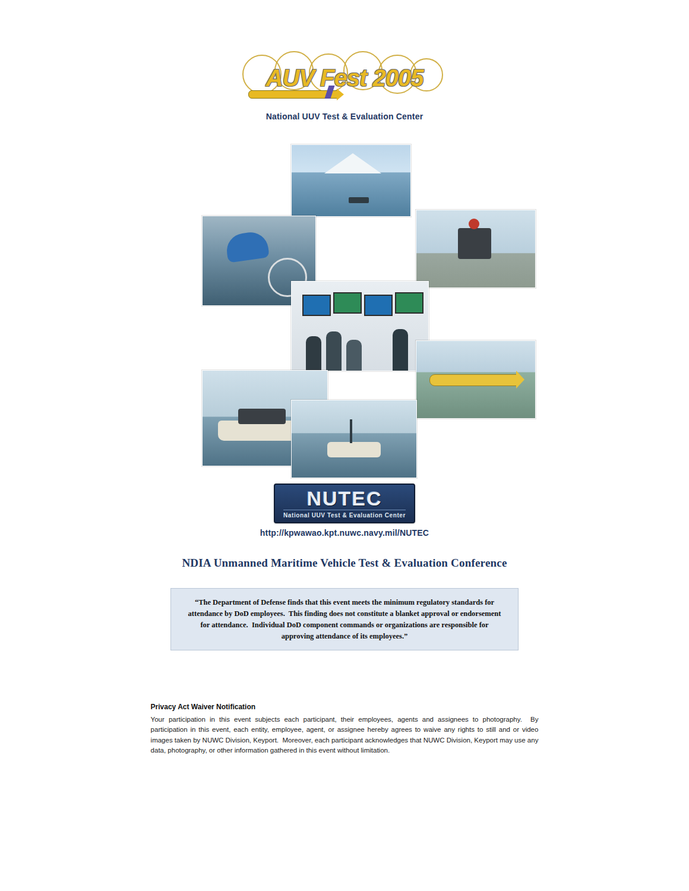AUV Fest 2005
National UUV Test & Evaluation Center
NUTEC
National UUV Test & Evaluation Center
http://kpwawao.kpt.nuwc.navy.mil/NUTEC
NDIA Unmanned Maritime Vehicle Test & Evaluation Conference
“The Department of Defense finds that this event meets the minimum regulatory standards for attendance by DoD employees. This finding does not constitute a blanket approval or endorsement for attendance. Individual DoD component commands or organizations are responsible for approving attendance of its employees.”
Privacy Act Waiver Notification
Your participation in this event subjects each participant, their employees, agents and assignees to photography. By participation in this event, each entity, employee, agent, or assignee hereby agrees to waive any rights to still and or video images taken by NUWC Division, Keyport. Moreover, each participant acknowledges that NUWC Division, Keyport may use any data, photography, or other information gathered in this event without limitation.